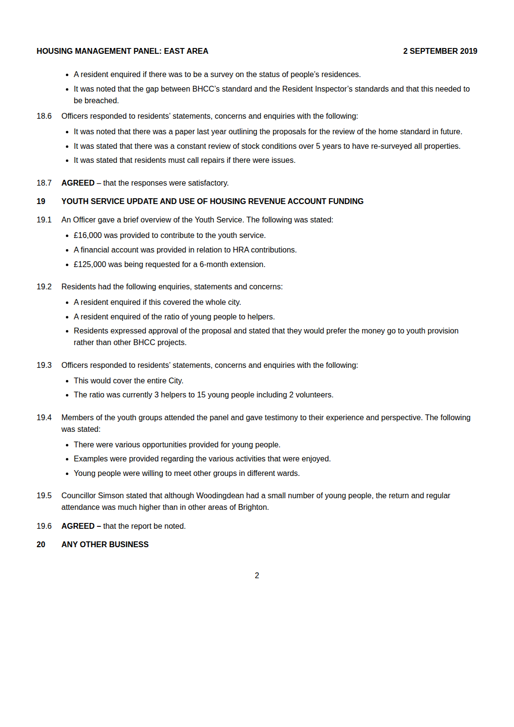Housing Management Panel: East Area 2 September 2019
A resident enquired if there was to be a survey on the status of people’s residences.
It was noted that the gap between BHCC’s standard and the Resident Inspector’s standards and that this needed to be breached.
18.6
Officers responded to residents’ statements, concerns and enquiries with the following:
It was noted that there was a paper last year outlining the proposals for the review of the home standard in future.
It was stated that there was a constant review of stock conditions over 5 years to have re-surveyed all properties.
It was stated that residents must call repairs if there were issues.
18.7
AGREED – that the responses were satisfactory.
19
Youth Service Update and Use of Housing Revenue Account Funding
19.1
An Officer gave a brief overview of the Youth Service. The following was stated:
£16,000 was provided to contribute to the youth service.
A financial account was provided in relation to HRA contributions.
£125,000 was being requested for a 6-month extension.
19.2
Residents had the following enquiries, statements and concerns:
A resident enquired if this covered the whole city.
A resident enquired of the ratio of young people to helpers.
Residents expressed approval of the proposal and stated that they would prefer the money go to youth provision rather than other BHCC projects.
19.3
Officers responded to residents’ statements, concerns and enquiries with the following:
This would cover the entire City.
The ratio was currently 3 helpers to 15 young people including 2 volunteers.
19.4
Members of the youth groups attended the panel and gave testimony to their experience and perspective. The following was stated:
There were various opportunities provided for young people.
Examples were provided regarding the various activities that were enjoyed.
Young people were willing to meet other groups in different wards.
19.5
Councillor Simson stated that although Woodingdean had a small number of young people, the return and regular attendance was much higher than in other areas of Brighton.
19.6
AGREED – that the report be noted.
20
Any Other Business
2